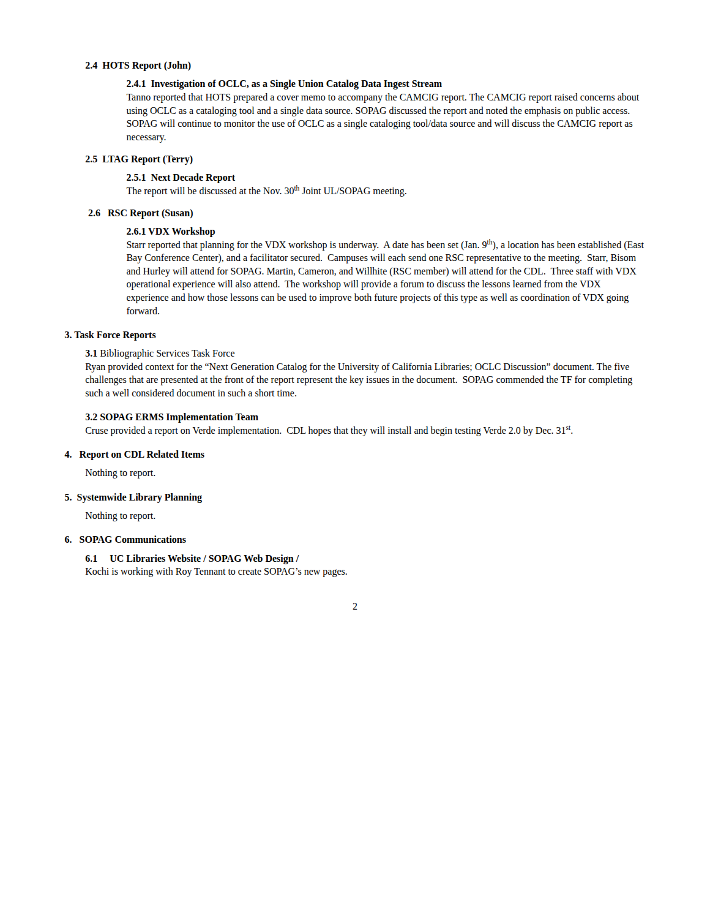2.4 HOTS Report (John)
2.4.1 Investigation of OCLC, as a Single Union Catalog Data Ingest Stream
Tanno reported that HOTS prepared a cover memo to accompany the CAMCIG report. The CAMCIG report raised concerns about using OCLC as a cataloging tool and a single data source. SOPAG discussed the report and noted the emphasis on public access. SOPAG will continue to monitor the use of OCLC as a single cataloging tool/data source and will discuss the CAMCIG report as necessary.
2.5 LTAG Report (Terry)
2.5.1 Next Decade Report
The report will be discussed at the Nov. 30th Joint UL/SOPAG meeting.
2.6 RSC Report (Susan)
2.6.1 VDX Workshop
Starr reported that planning for the VDX workshop is underway. A date has been set (Jan. 9th), a location has been established (East Bay Conference Center), and a facilitator secured. Campuses will each send one RSC representative to the meeting. Starr, Bisom and Hurley will attend for SOPAG. Martin, Cameron, and Willhite (RSC member) will attend for the CDL. Three staff with VDX operational experience will also attend. The workshop will provide a forum to discuss the lessons learned from the VDX experience and how those lessons can be used to improve both future projects of this type as well as coordination of VDX going forward.
3. Task Force Reports
3.1 Bibliographic Services Task Force
Ryan provided context for the “Next Generation Catalog for the University of California Libraries; OCLC Discussion” document. The five challenges that are presented at the front of the report represent the key issues in the document. SOPAG commended the TF for completing such a well considered document in such a short time.
3.2 SOPAG ERMS Implementation Team
Cruse provided a report on Verde implementation. CDL hopes that they will install and begin testing Verde 2.0 by Dec. 31st.
4. Report on CDL Related Items
Nothing to report.
5. Systemwide Library Planning
Nothing to report.
6. SOPAG Communications
6.1 UC Libraries Website / SOPAG Web Design /
Kochi is working with Roy Tennant to create SOPAG’s new pages.
2